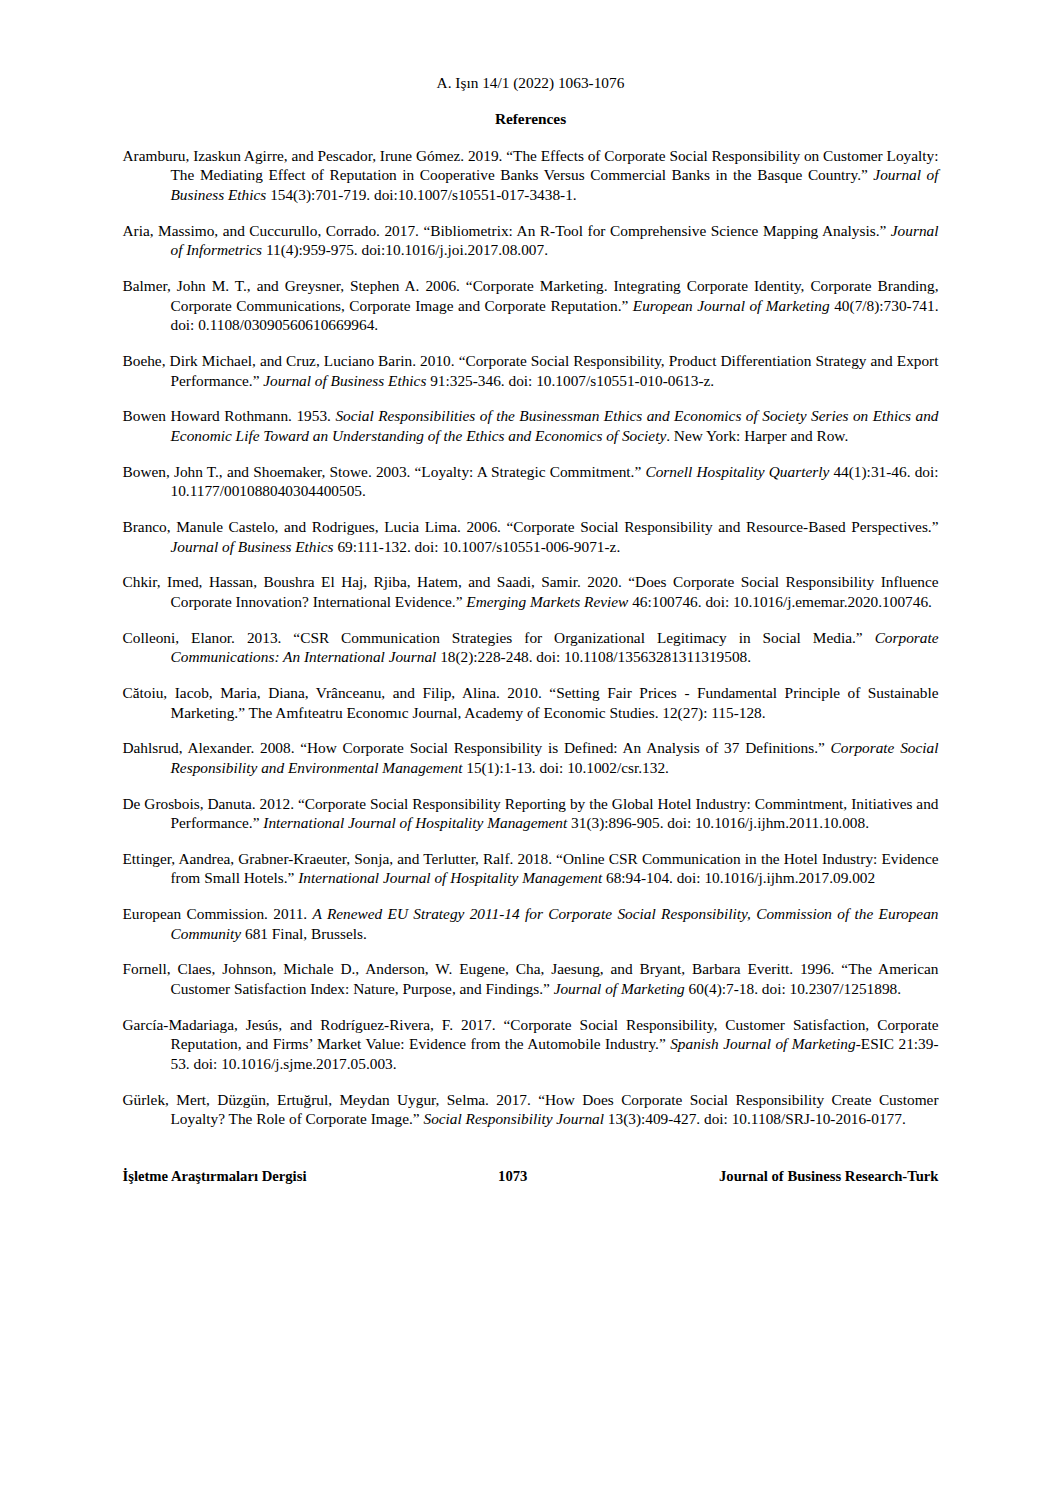A. Işın 14/1 (2022) 1063-1076
References
Aramburu, Izaskun Agirre, and Pescador, Irune Gómez. 2019. “The Effects of Corporate Social Responsibility on Customer Loyalty: The Mediating Effect of Reputation in Cooperative Banks Versus Commercial Banks in the Basque Country.” Journal of Business Ethics 154(3):701-719. doi:10.1007/s10551-017-3438-1.
Aria, Massimo, and Cuccurullo, Corrado. 2017. “Bibliometrix: An R-Tool for Comprehensive Science Mapping Analysis.” Journal of Informetrics 11(4):959-975. doi:10.1016/j.joi.2017.08.007.
Balmer, John M. T., and Greysner, Stephen A. 2006. “Corporate Marketing. Integrating Corporate Identity, Corporate Branding, Corporate Communications, Corporate Image and Corporate Reputation.” European Journal of Marketing 40(7/8):730-741. doi: 0.1108/03090560610669964.
Boehe, Dirk Michael, and Cruz, Luciano Barin. 2010. “Corporate Social Responsibility, Product Differentiation Strategy and Export Performance.” Journal of Business Ethics 91:325-346. doi: 10.1007/s10551-010-0613-z.
Bowen Howard Rothmann. 1953. Social Responsibilities of the Businessman Ethics and Economics of Society Series on Ethics and Economic Life Toward an Understanding of the Ethics and Economics of Society. New York: Harper and Row.
Bowen, John T., and Shoemaker, Stowe. 2003. “Loyalty: A Strategic Commitment.” Cornell Hospitality Quarterly 44(1):31-46. doi: 10.1177/001088040304400505.
Branco, Manule Castelo, and Rodrigues, Lucia Lima. 2006. “Corporate Social Responsibility and Resource-Based Perspectives.” Journal of Business Ethics 69:111-132. doi: 10.1007/s10551-006-9071-z.
Chkir, Imed, Hassan, Boushra El Haj, Rjiba, Hatem, and Saadi, Samir. 2020. “Does Corporate Social Responsibility Influence Corporate Innovation? International Evidence.” Emerging Markets Review 46:100746. doi: 10.1016/j.ememar.2020.100746.
Colleoni, Elanor. 2013. “CSR Communication Strategies for Organizational Legitimacy in Social Media.” Corporate Communications: An International Journal 18(2):228-248. doi: 10.1108/13563281311319508.
Cătoiu, Iacob, Maria, Diana, Vrânceanu, and Filip, Alina. 2010. “Setting Fair Prices - Fundamental Principle of Sustainable Marketing.” The Amfıteatru Economıc Journal, Academy of Economic Studies. 12(27): 115-128.
Dahlsrud, Alexander. 2008. “How Corporate Social Responsibility is Defined: An Analysis of 37 Definitions.” Corporate Social Responsibility and Environmental Management 15(1):1-13. doi: 10.1002/csr.132.
De Grosbois, Danuta. 2012. “Corporate Social Responsibility Reporting by the Global Hotel Industry: Commintment, Initiatives and Performance.” International Journal of Hospitality Management 31(3):896-905. doi: 10.1016/j.ijhm.2011.10.008.
Ettinger, Aandrea, Grabner-Kraeuter, Sonja, and Terlutter, Ralf. 2018. “Online CSR Communication in the Hotel Industry: Evidence from Small Hotels.” International Journal of Hospitality Management 68:94-104. doi: 10.1016/j.ijhm.2017.09.002
European Commission. 2011. A Renewed EU Strategy 2011-14 for Corporate Social Responsibility, Commission of the European Community 681 Final, Brussels.
Fornell, Claes, Johnson, Michale D., Anderson, W. Eugene, Cha, Jaesung, and Bryant, Barbara Everitt. 1996. “The American Customer Satisfaction Index: Nature, Purpose, and Findings.” Journal of Marketing 60(4):7-18. doi: 10.2307/1251898.
García-Madariaga, Jesús, and Rodríguez-Rivera, F. 2017. “Corporate Social Responsibility, Customer Satisfaction, Corporate Reputation, and Firms’ Market Value: Evidence from the Automobile Industry.” Spanish Journal of Marketing-ESIC 21:39-53. doi: 10.1016/j.sjme.2017.05.003.
Gürlek, Mert, Düzgün, Ertuğrul, Meydan Uygur, Selma. 2017. “How Does Corporate Social Responsibility Create Customer Loyalty? The Role of Corporate Image.” Social Responsibility Journal 13(3):409-427. doi: 10.1108/SRJ-10-2016-0177.
İşletme Araştırmaları Dergisi 1073 Journal of Business Research-Turk